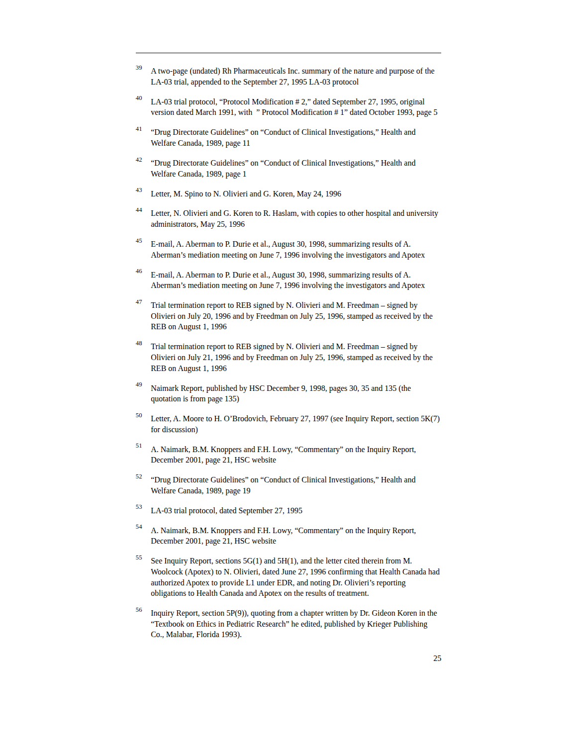A two-page (undated) Rh Pharmaceuticals Inc. summary of the nature and purpose of the LA-03 trial, appended to the September 27, 1995 LA-03 protocol
LA-03 trial protocol, “Protocol Modification # 2,” dated September 27, 1995, original version dated March 1991, with ” Protocol Modification # 1” dated October 1993, page 5
“Drug Directorate Guidelines” on “Conduct of Clinical Investigations,” Health and Welfare Canada, 1989, page 11
“Drug Directorate Guidelines” on “Conduct of Clinical Investigations,” Health and Welfare Canada, 1989, page 1
Letter, M. Spino to N. Olivieri and G. Koren, May 24, 1996
Letter, N. Olivieri and G. Koren to R. Haslam, with copies to other hospital and university administrators, May 25, 1996
E-mail, A. Aberman to P. Durie et al., August 30, 1998, summarizing results of A. Aberman’s mediation meeting on June 7, 1996 involving the investigators and Apotex
E-mail, A. Aberman to P. Durie et al., August 30, 1998, summarizing results of A. Aberman’s mediation meeting on June 7, 1996 involving the investigators and Apotex
Trial termination report to REB signed by N. Olivieri and M. Freedman – signed by Olivieri on July 20, 1996 and by Freedman on July 25, 1996, stamped as received by the REB on August 1, 1996
Trial termination report to REB signed by N. Olivieri and M. Freedman – signed by Olivieri on July 21, 1996 and by Freedman on July 25, 1996, stamped as received by the REB on August 1, 1996
Naimark Report, published by HSC December 9, 1998, pages 30, 35 and 135 (the quotation is from page 135)
Letter, A. Moore to H. O’Brodovich, February 27, 1997 (see Inquiry Report, section 5K(7) for discussion)
A. Naimark, B.M. Knoppers and F.H. Lowy, “Commentary” on the Inquiry Report, December 2001, page 21, HSC website
“Drug Directorate Guidelines” on “Conduct of Clinical Investigations,” Health and Welfare Canada, 1989, page 19
LA-03 trial protocol, dated September 27, 1995
A. Naimark, B.M. Knoppers and F.H. Lowy, “Commentary” on the Inquiry Report, December 2001, page 21, HSC website
See Inquiry Report, sections 5G(1) and 5H(1), and the letter cited therein from M. Woolcock (Apotex) to N. Olivieri, dated June 27, 1996 confirming that Health Canada had authorized Apotex to provide L1 under EDR, and noting Dr. Olivieri’s reporting obligations to Health Canada and Apotex on the results of treatment.
Inquiry Report, section 5P(9)), quoting from a chapter written by Dr. Gideon Koren in the “Textbook on Ethics in Pediatric Research” he edited, published by Krieger Publishing Co., Malabar, Florida 1993).
25